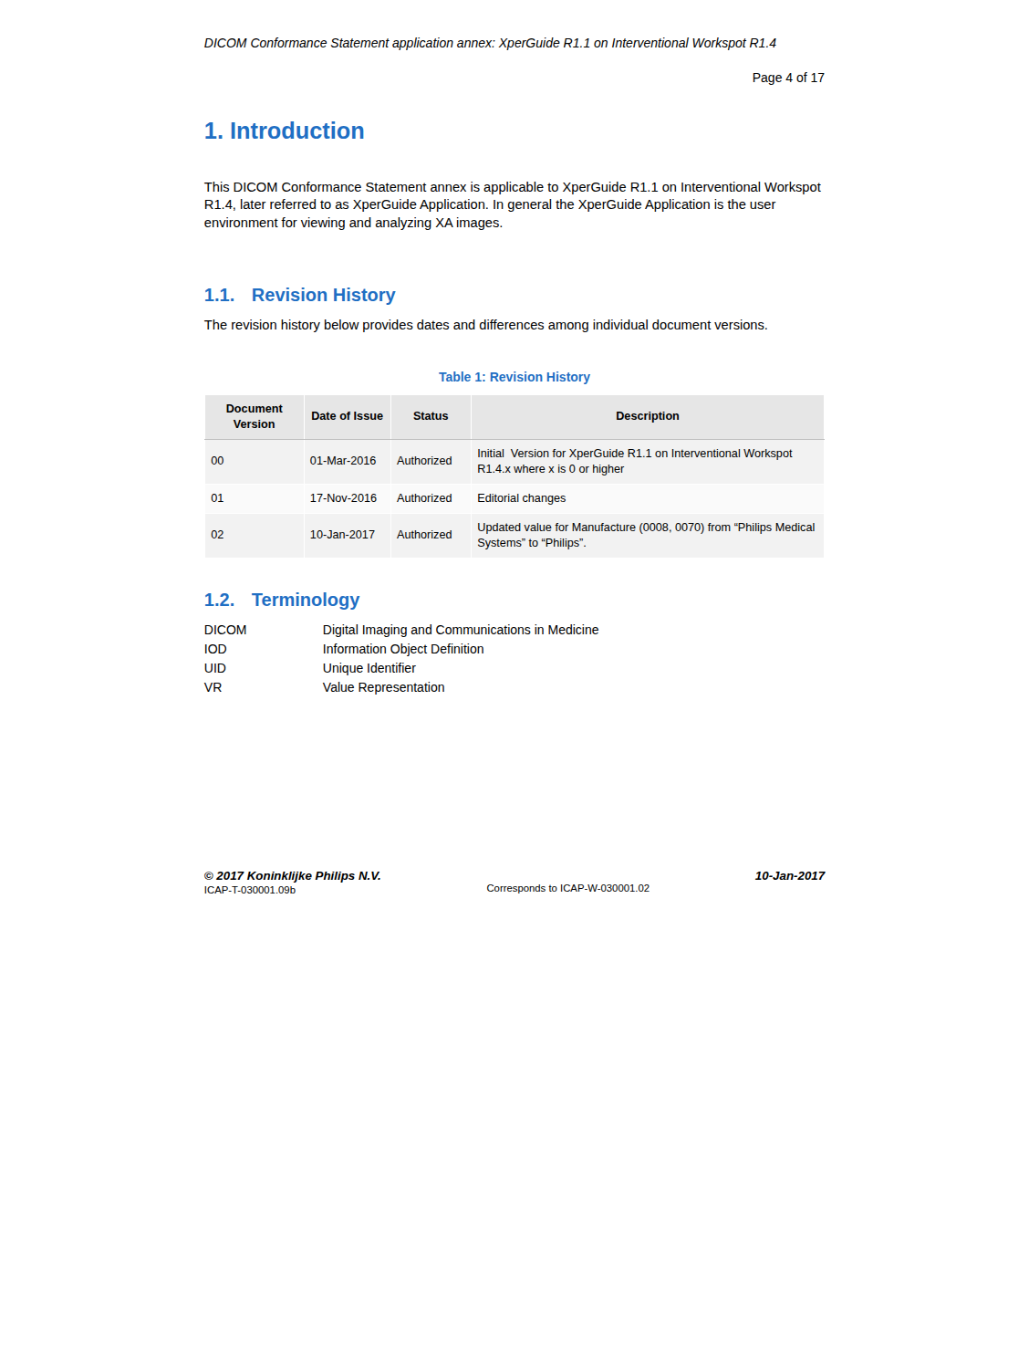DICOM Conformance Statement application annex: XperGuide R1.1 on Interventional Workspot R1.4
Page 4 of 17
1. Introduction
This DICOM Conformance Statement annex is applicable to XperGuide R1.1 on Interventional Workspot R1.4, later referred to as XperGuide Application. In general the XperGuide Application is the user environment for viewing and analyzing XA images.
1.1. Revision History
The revision history below provides dates and differences among individual document versions.
Table 1: Revision History
| Document Version | Date of Issue | Status | Description |
| --- | --- | --- | --- |
| 00 | 01-Mar-2016 | Authorized | Initial Version for XperGuide R1.1 on Interventional Workspot R1.4.x where x is 0 or higher |
| 01 | 17-Nov-2016 | Authorized | Editorial changes |
| 02 | 10-Jan-2017 | Authorized | Updated value for Manufacture (0008, 0070) from “Philips Medical Systems” to “Philips”. |
1.2. Terminology
DICOM
Digital Imaging and Communications in Medicine
IOD
Information Object Definition
UID
Unique Identifier
VR
Value Representation
© 2017 Koninklijke Philips N.V.
ICAP-T-030001.09b
Corresponds to ICAP-W-030001.02
10-Jan-2017